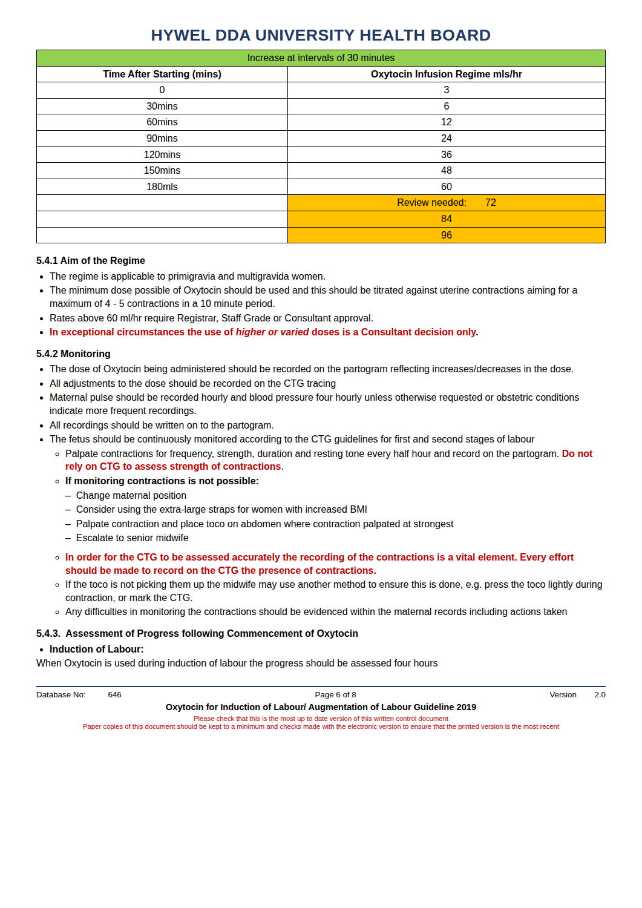HYWEL DDA UNIVERSITY HEALTH BOARD
| Increase at intervals of 30 minutes |
| Time After Starting (mins) | Oxytocin Infusion Regime mls/hr |
| 0 | 3 |
| 30mins | 6 |
| 60mins | 12 |
| 90mins | 24 |
| 120mins | 36 |
| 150mins | 48 |
| 180mls | 60 |
| | Review needed: 72 |
| | 84 |
| | 96 |
5.4.1 Aim of the Regime
The regime is applicable to primigravia and multigravida women.
The minimum dose possible of Oxytocin should be used and this should be titrated against uterine contractions aiming for a maximum of 4 - 5 contractions in a 10 minute period.
Rates above 60 ml/hr require Registrar, Staff Grade or Consultant approval.
In exceptional circumstances the use of higher or varied doses is a Consultant decision only.
5.4.2 Monitoring
The dose of Oxytocin being administered should be recorded on the partogram reflecting increases/decreases in the dose.
All adjustments to the dose should be recorded on the CTG tracing
Maternal pulse should be recorded hourly and blood pressure four hourly unless otherwise requested or obstetric conditions indicate more frequent recordings.
All recordings should be written on to the partogram.
The fetus should be continuously monitored according to the CTG guidelines for first and second stages of labour
Palpate contractions for frequency, strength, duration and resting tone every half hour and record on the partogram. Do not rely on CTG to assess strength of contractions.
If monitoring contractions is not possible:
Change maternal position
Consider using the extra-large straps for women with increased BMI
Palpate contraction and place toco on abdomen where contraction palpated at strongest
Escalate to senior midwife
In order for the CTG to be assessed accurately the recording of the contractions is a vital element. Every effort should be made to record on the CTG the presence of contractions.
If the toco is not picking them up the midwife may use another method to ensure this is done, e.g. press the toco lightly during contraction, or mark the CTG.
Any difficulties in monitoring the contractions should be evidenced within the maternal records including actions taken
5.4.3. Assessment of Progress following Commencement of Oxytocin
Induction of Labour:
When Oxytocin is used during induction of labour the progress should be assessed four hours
Database No: 646 Page 6 of 8 Version 2.0
Oxytocin for Induction of Labour/ Augmentation of Labour Guideline 2019
Please check that this is the most up to date version of this written control document
Paper copies of this document should be kept to a minimum and checks made with the electronic version to ensure that the printed version is the most recent